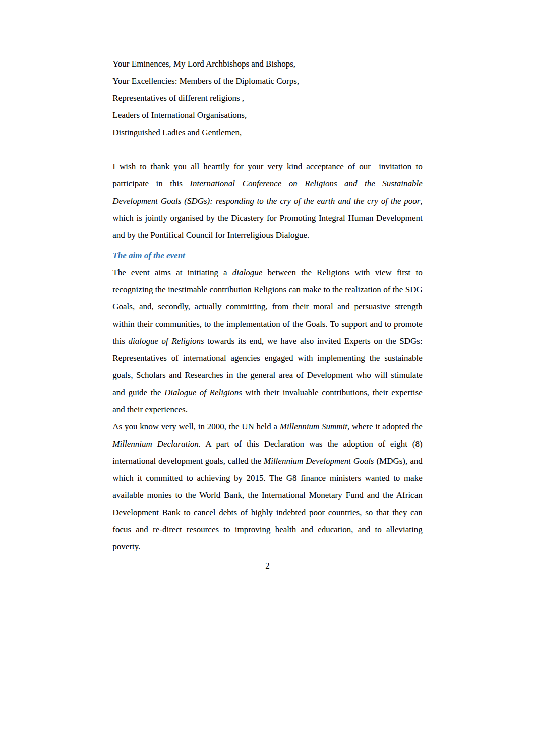Your Eminences, My Lord Archbishops and Bishops,
Your Excellencies: Members of the Diplomatic Corps,
Representatives of different religions ,
Leaders of International Organisations,
Distinguished Ladies and Gentlemen,
I wish to thank you all heartily for your very kind acceptance of our invitation to participate in this International Conference on Religions and the Sustainable Development Goals (SDGs): responding to the cry of the earth and the cry of the poor, which is jointly organised by the Dicastery for Promoting Integral Human Development and by the Pontifical Council for Interreligious Dialogue.
The aim of the event
The event aims at initiating a dialogue between the Religions with view first to recognizing the inestimable contribution Religions can make to the realization of the SDG Goals, and, secondly, actually committing, from their moral and persuasive strength within their communities, to the implementation of the Goals. To support and to promote this dialogue of Religions towards its end, we have also invited Experts on the SDGs: Representatives of international agencies engaged with implementing the sustainable goals, Scholars and Researches in the general area of Development who will stimulate and guide the Dialogue of Religions with their invaluable contributions, their expertise and their experiences.
As you know very well, in 2000, the UN held a Millennium Summit, where it adopted the Millennium Declaration. A part of this Declaration was the adoption of eight (8) international development goals, called the Millennium Development Goals (MDGs), and which it committed to achieving by 2015. The G8 finance ministers wanted to make available monies to the World Bank, the International Monetary Fund and the African Development Bank to cancel debts of highly indebted poor countries, so that they can focus and re-direct resources to improving health and education, and to alleviating poverty.
2